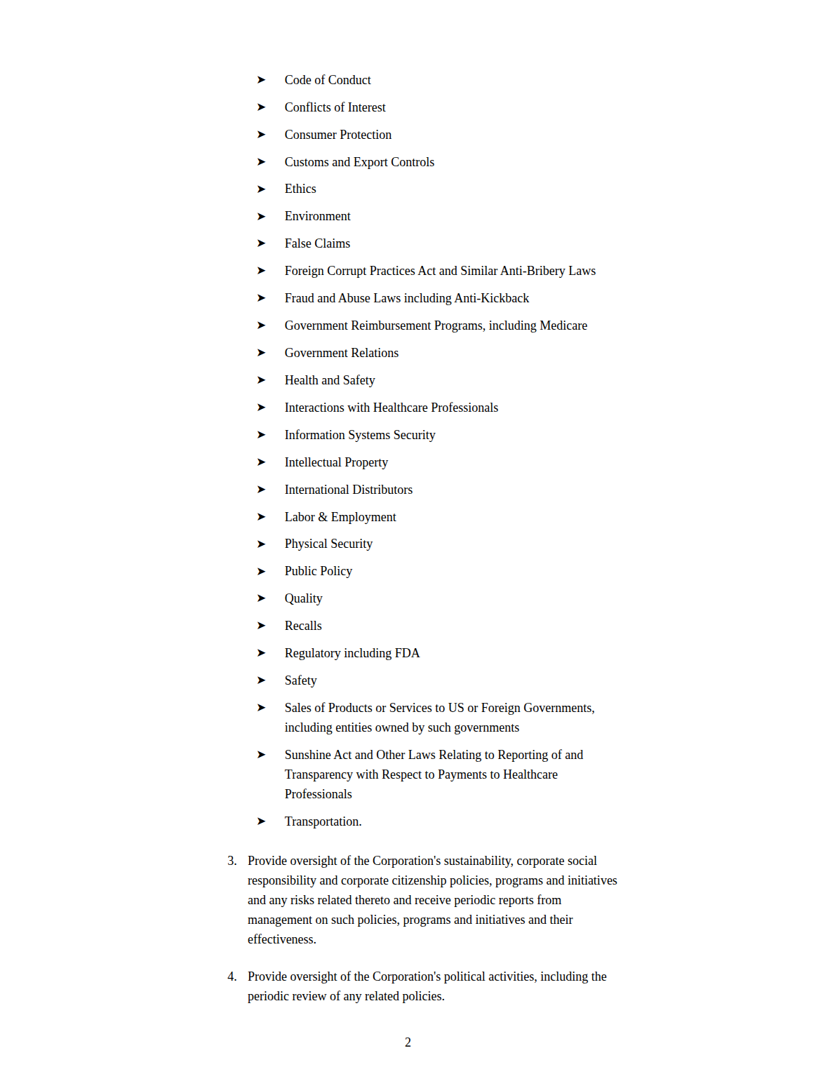Code of Conduct
Conflicts of Interest
Consumer Protection
Customs and Export Controls
Ethics
Environment
False Claims
Foreign Corrupt Practices Act and Similar Anti-Bribery Laws
Fraud and Abuse Laws including Anti-Kickback
Government Reimbursement Programs, including Medicare
Government Relations
Health and Safety
Interactions with Healthcare Professionals
Information Systems Security
Intellectual Property
International Distributors
Labor & Employment
Physical Security
Public Policy
Quality
Recalls
Regulatory including FDA
Safety
Sales of Products or Services to US or Foreign Governments, including entities owned by such governments
Sunshine Act and Other Laws Relating to Reporting of and Transparency with Respect to Payments to Healthcare Professionals
Transportation.
Provide oversight of the Corporation's sustainability, corporate social responsibility and corporate citizenship policies, programs and initiatives and any risks related thereto and receive periodic reports from management on such policies, programs and initiatives and their effectiveness.
Provide oversight of the Corporation's political activities, including the periodic review of any related policies.
2